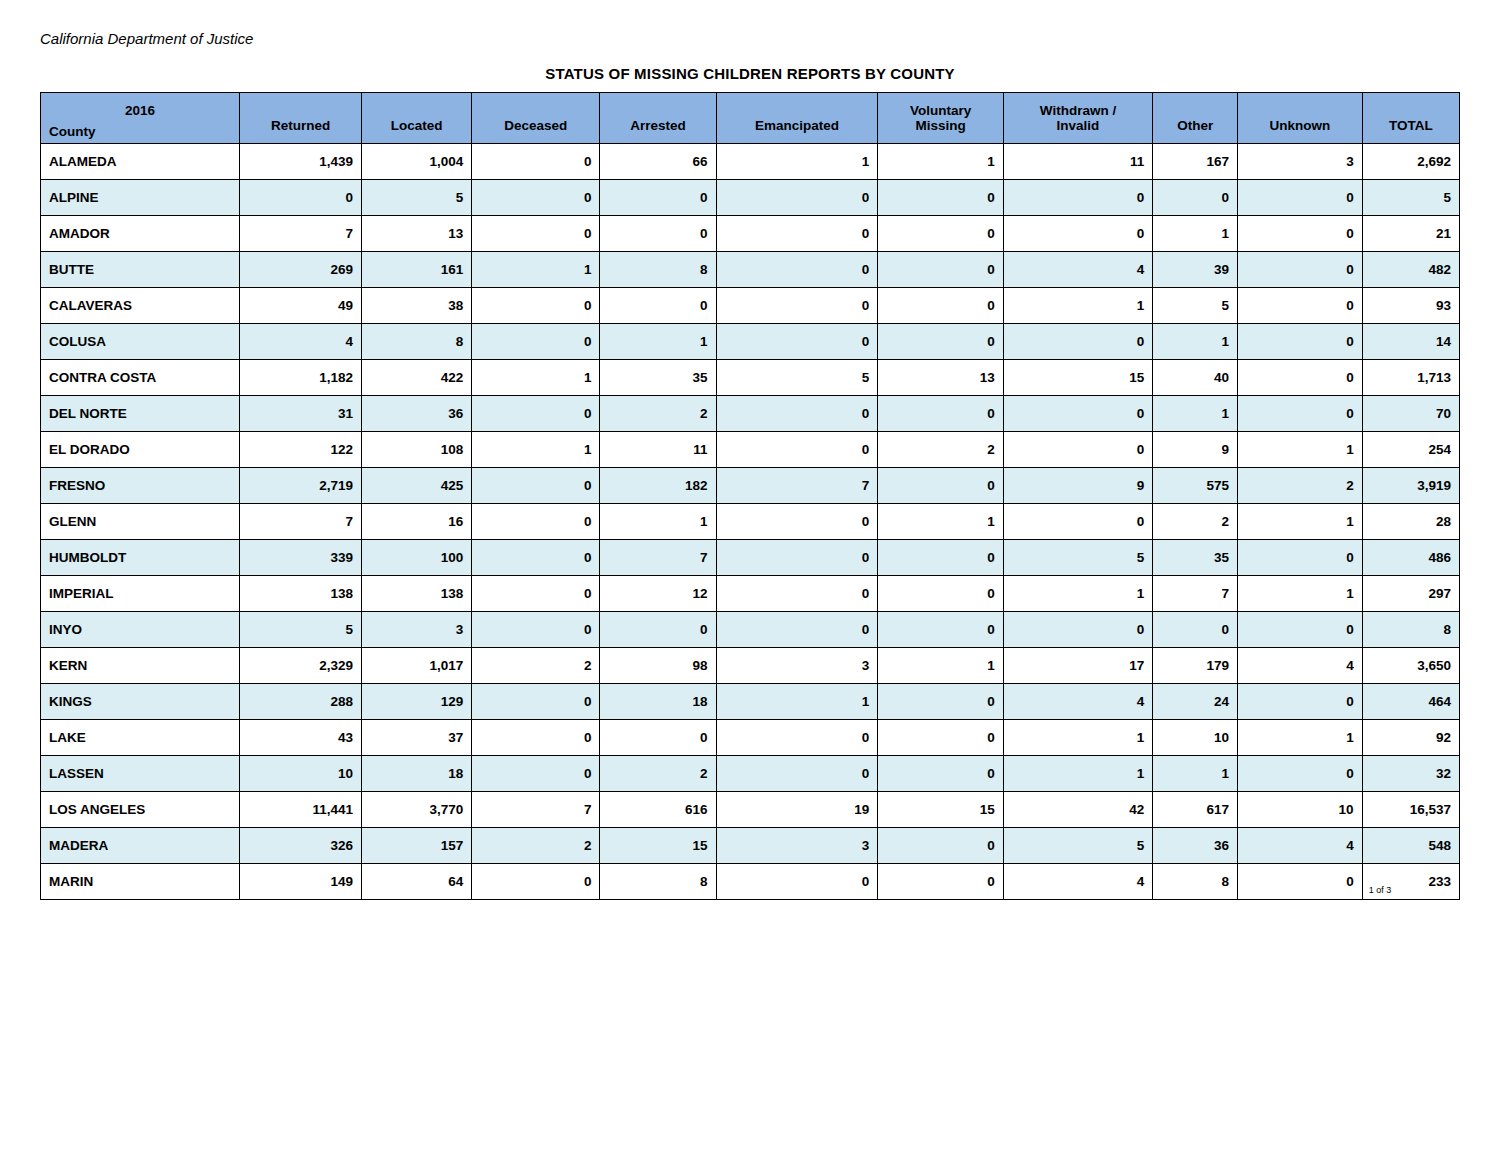California Department of Justice
STATUS OF MISSING CHILDREN REPORTS BY COUNTY
| 2016 County | Returned | Located | Deceased | Arrested | Emancipated | Voluntary Missing | Withdrawn / Invalid | Other | Unknown | TOTAL |
| --- | --- | --- | --- | --- | --- | --- | --- | --- | --- | --- |
| ALAMEDA | 1,439 | 1,004 | 0 | 66 | 1 | 1 | 11 | 167 | 3 | 2,692 |
| ALPINE | 0 | 5 | 0 | 0 | 0 | 0 | 0 | 0 | 0 | 5 |
| AMADOR | 7 | 13 | 0 | 0 | 0 | 0 | 0 | 1 | 0 | 21 |
| BUTTE | 269 | 161 | 1 | 8 | 0 | 0 | 4 | 39 | 0 | 482 |
| CALAVERAS | 49 | 38 | 0 | 0 | 0 | 0 | 1 | 5 | 0 | 93 |
| COLUSA | 4 | 8 | 0 | 1 | 0 | 0 | 0 | 1 | 0 | 14 |
| CONTRA COSTA | 1,182 | 422 | 1 | 35 | 5 | 13 | 15 | 40 | 0 | 1,713 |
| DEL NORTE | 31 | 36 | 0 | 2 | 0 | 0 | 0 | 1 | 0 | 70 |
| EL DORADO | 122 | 108 | 1 | 11 | 0 | 2 | 0 | 9 | 1 | 254 |
| FRESNO | 2,719 | 425 | 0 | 182 | 7 | 0 | 9 | 575 | 2 | 3,919 |
| GLENN | 7 | 16 | 0 | 1 | 0 | 1 | 0 | 2 | 1 | 28 |
| HUMBOLDT | 339 | 100 | 0 | 7 | 0 | 0 | 5 | 35 | 0 | 486 |
| IMPERIAL | 138 | 138 | 0 | 12 | 0 | 0 | 1 | 7 | 1 | 297 |
| INYO | 5 | 3 | 0 | 0 | 0 | 0 | 0 | 0 | 0 | 8 |
| KERN | 2,329 | 1,017 | 2 | 98 | 3 | 1 | 17 | 179 | 4 | 3,650 |
| KINGS | 288 | 129 | 0 | 18 | 1 | 0 | 4 | 24 | 0 | 464 |
| LAKE | 43 | 37 | 0 | 0 | 0 | 0 | 1 | 10 | 1 | 92 |
| LASSEN | 10 | 18 | 0 | 2 | 0 | 0 | 1 | 1 | 0 | 32 |
| LOS ANGELES | 11,441 | 3,770 | 7 | 616 | 19 | 15 | 42 | 617 | 10 | 16,537 |
| MADERA | 326 | 157 | 2 | 15 | 3 | 0 | 5 | 36 | 4 | 548 |
| MARIN | 149 | 64 | 0 | 8 | 0 | 0 | 4 | 8 | 0 | 1 of 3 233 |